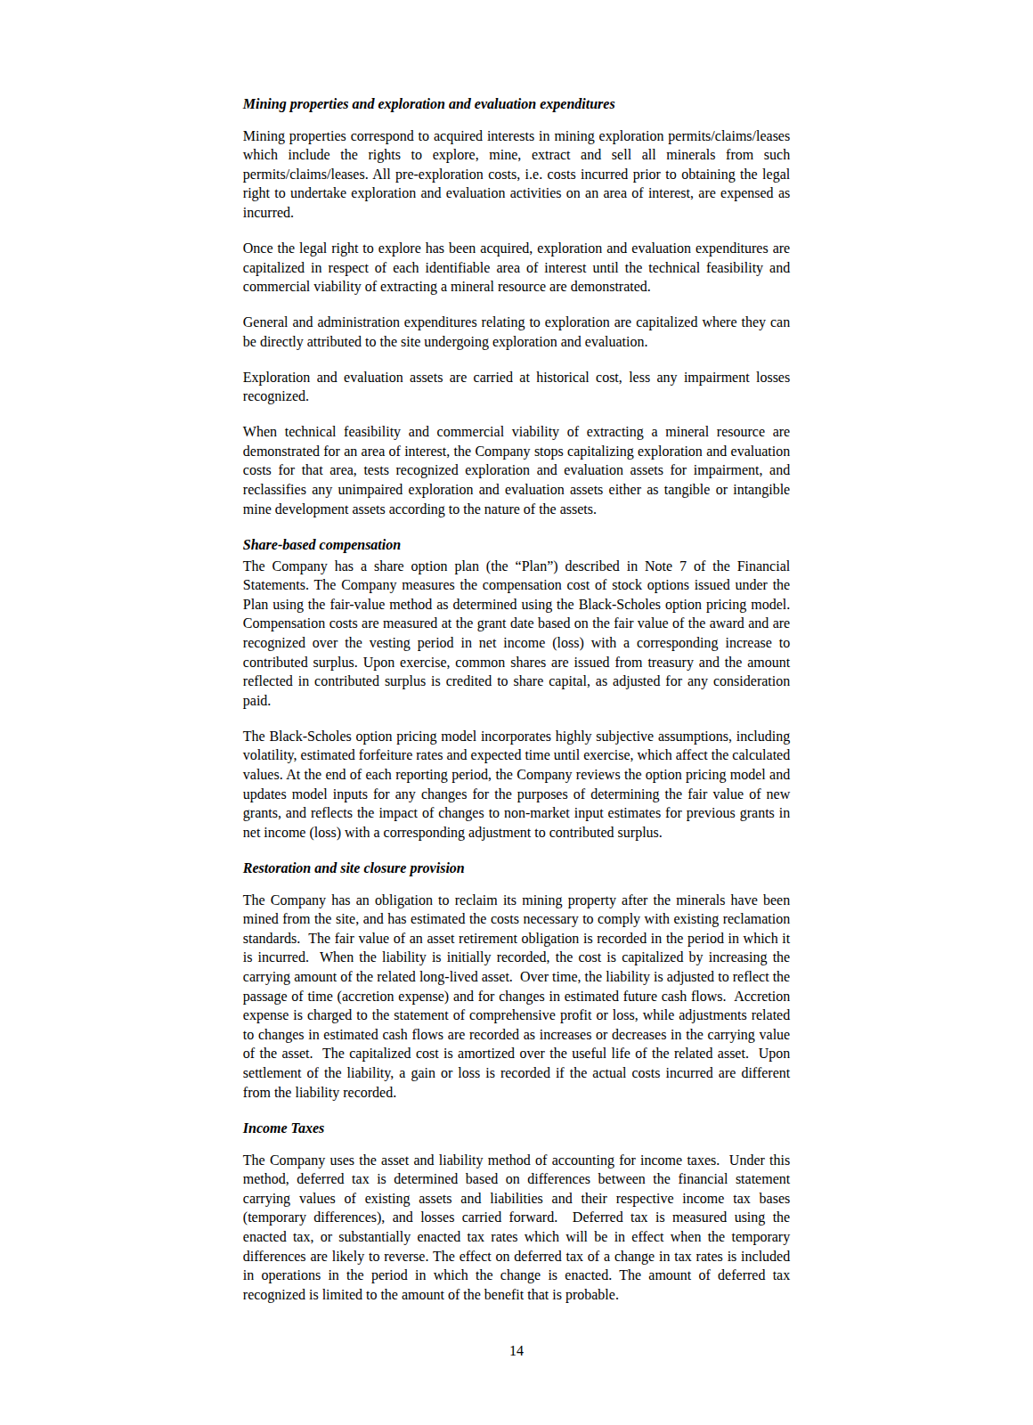Mining properties and exploration and evaluation expenditures
Mining properties correspond to acquired interests in mining exploration permits/claims/leases which include the rights to explore, mine, extract and sell all minerals from such permits/claims/leases. All pre-exploration costs, i.e. costs incurred prior to obtaining the legal right to undertake exploration and evaluation activities on an area of interest, are expensed as incurred.
Once the legal right to explore has been acquired, exploration and evaluation expenditures are capitalized in respect of each identifiable area of interest until the technical feasibility and commercial viability of extracting a mineral resource are demonstrated.
General and administration expenditures relating to exploration are capitalized where they can be directly attributed to the site undergoing exploration and evaluation.
Exploration and evaluation assets are carried at historical cost, less any impairment losses recognized.
When technical feasibility and commercial viability of extracting a mineral resource are demonstrated for an area of interest, the Company stops capitalizing exploration and evaluation costs for that area, tests recognized exploration and evaluation assets for impairment, and reclassifies any unimpaired exploration and evaluation assets either as tangible or intangible mine development assets according to the nature of the assets.
Share-based compensation
The Company has a share option plan (the “Plan”) described in Note 7 of the Financial Statements. The Company measures the compensation cost of stock options issued under the Plan using the fair-value method as determined using the Black-Scholes option pricing model. Compensation costs are measured at the grant date based on the fair value of the award and are recognized over the vesting period in net income (loss) with a corresponding increase to contributed surplus. Upon exercise, common shares are issued from treasury and the amount reflected in contributed surplus is credited to share capital, as adjusted for any consideration paid.
The Black-Scholes option pricing model incorporates highly subjective assumptions, including volatility, estimated forfeiture rates and expected time until exercise, which affect the calculated values. At the end of each reporting period, the Company reviews the option pricing model and updates model inputs for any changes for the purposes of determining the fair value of new grants, and reflects the impact of changes to non-market input estimates for previous grants in net income (loss) with a corresponding adjustment to contributed surplus.
Restoration and site closure provision
The Company has an obligation to reclaim its mining property after the minerals have been mined from the site, and has estimated the costs necessary to comply with existing reclamation standards. The fair value of an asset retirement obligation is recorded in the period in which it is incurred. When the liability is initially recorded, the cost is capitalized by increasing the carrying amount of the related long-lived asset. Over time, the liability is adjusted to reflect the passage of time (accretion expense) and for changes in estimated future cash flows. Accretion expense is charged to the statement of comprehensive profit or loss, while adjustments related to changes in estimated cash flows are recorded as increases or decreases in the carrying value of the asset. The capitalized cost is amortized over the useful life of the related asset. Upon settlement of the liability, a gain or loss is recorded if the actual costs incurred are different from the liability recorded.
Income Taxes
The Company uses the asset and liability method of accounting for income taxes. Under this method, deferred tax is determined based on differences between the financial statement carrying values of existing assets and liabilities and their respective income tax bases (temporary differences), and losses carried forward. Deferred tax is measured using the enacted tax, or substantially enacted tax rates which will be in effect when the temporary differences are likely to reverse. The effect on deferred tax of a change in tax rates is included in operations in the period in which the change is enacted. The amount of deferred tax recognized is limited to the amount of the benefit that is probable.
14